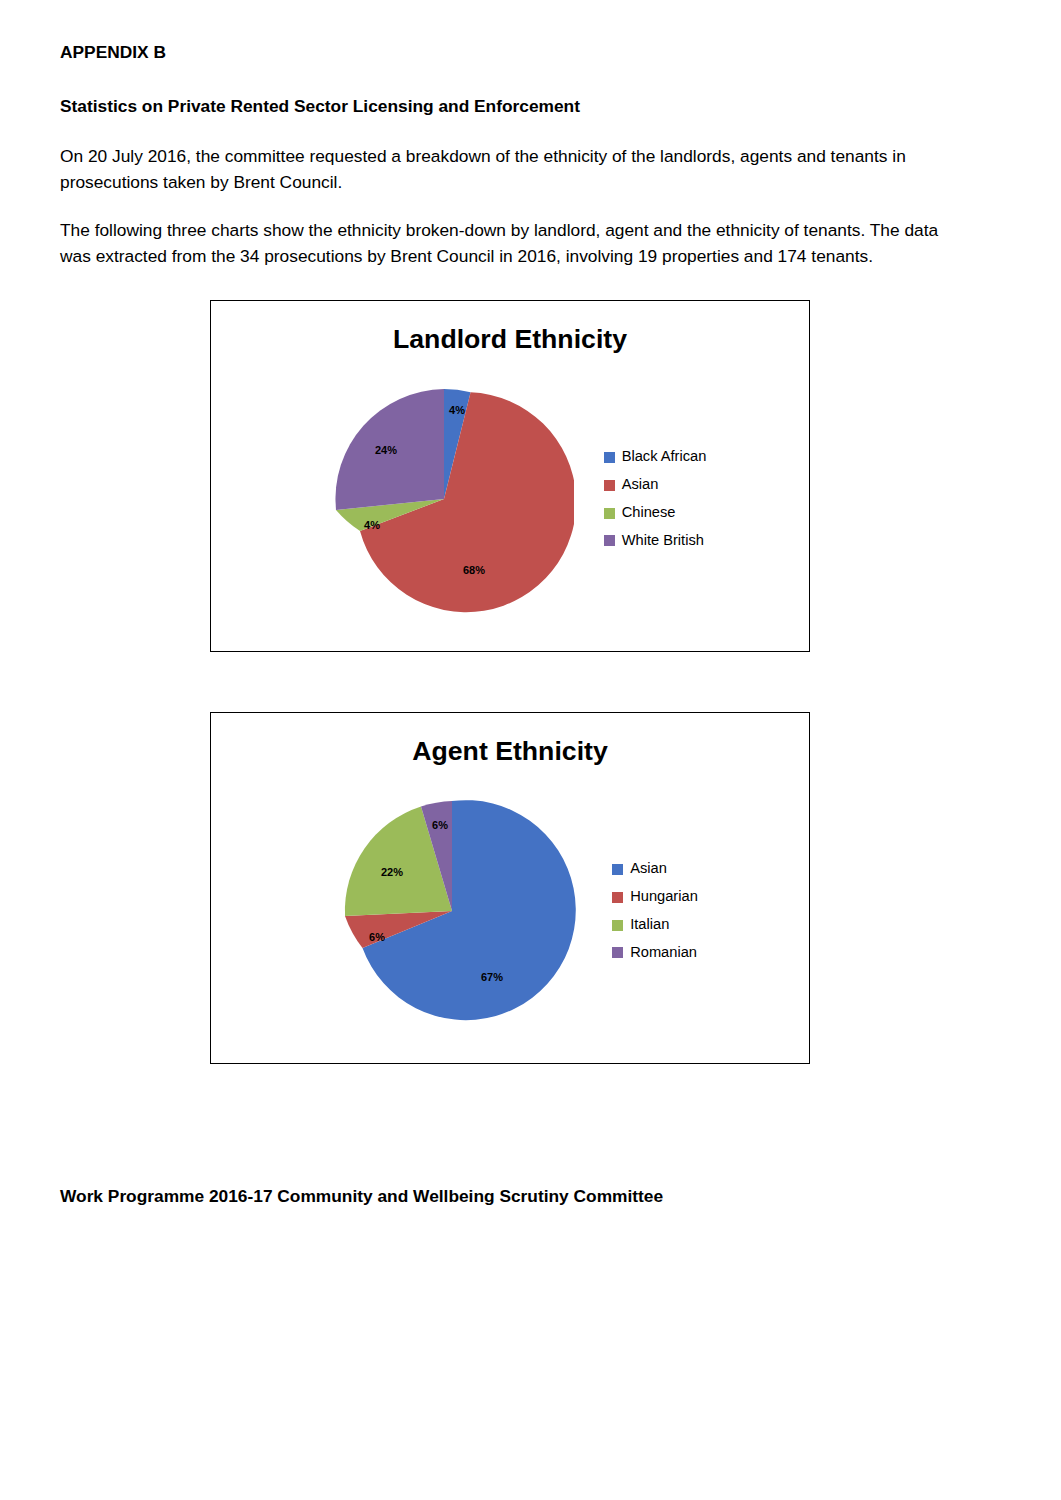APPENDIX B
Statistics on Private Rented Sector Licensing and Enforcement
On 20 July 2016, the committee requested a breakdown of the ethnicity of the landlords, agents and tenants in prosecutions taken by Brent Council.
The following three charts show the ethnicity broken-down by landlord, agent and the ethnicity of tenants. The data was extracted from the 34 prosecutions by Brent Council in 2016, involving 19 properties and 174 tenants.
Landlord Ethnicity
4% 68% 4% 24%
Black African
Asian
Chinese
White British
Agent Ethnicity
67% 6% 22% 6%
Asian
Hungarian
Italian
Romanian
Work Programme 2016-17 Community and Wellbeing Scrutiny Committee